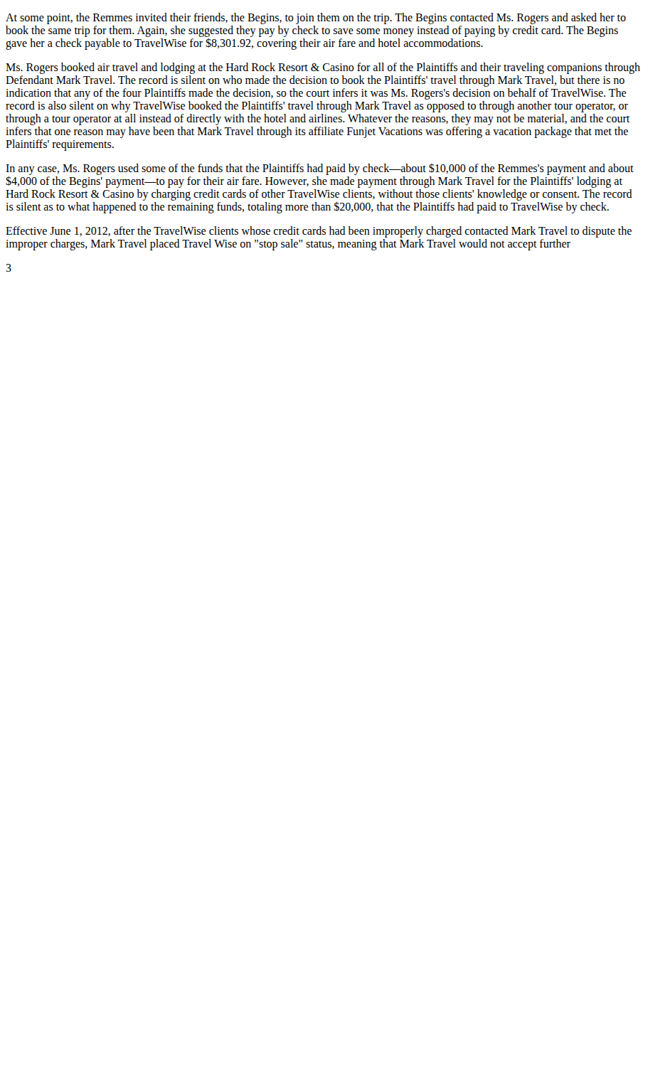At some point, the Remmes invited their friends, the Begins, to join them on the trip. The Begins contacted Ms. Rogers and asked her to book the same trip for them. Again, she suggested they pay by check to save some money instead of paying by credit card. The Begins gave her a check payable to TravelWise for $8,301.92, covering their air fare and hotel accommodations.
Ms. Rogers booked air travel and lodging at the Hard Rock Resort & Casino for all of the Plaintiffs and their traveling companions through Defendant Mark Travel. The record is silent on who made the decision to book the Plaintiffs' travel through Mark Travel, but there is no indication that any of the four Plaintiffs made the decision, so the court infers it was Ms. Rogers's decision on behalf of TravelWise. The record is also silent on why TravelWise booked the Plaintiffs' travel through Mark Travel as opposed to through another tour operator, or through a tour operator at all instead of directly with the hotel and airlines. Whatever the reasons, they may not be material, and the court infers that one reason may have been that Mark Travel through its affiliate Funjet Vacations was offering a vacation package that met the Plaintiffs' requirements.
In any case, Ms. Rogers used some of the funds that the Plaintiffs had paid by check—about $10,000 of the Remmes's payment and about $4,000 of the Begins' payment—to pay for their air fare. However, she made payment through Mark Travel for the Plaintiffs' lodging at Hard Rock Resort & Casino by charging credit cards of other TravelWise clients, without those clients' knowledge or consent. The record is silent as to what happened to the remaining funds, totaling more than $20,000, that the Plaintiffs had paid to TravelWise by check.
Effective June 1, 2012, after the TravelWise clients whose credit cards had been improperly charged contacted Mark Travel to dispute the improper charges, Mark Travel placed Travel Wise on "stop sale" status, meaning that Mark Travel would not accept further
3